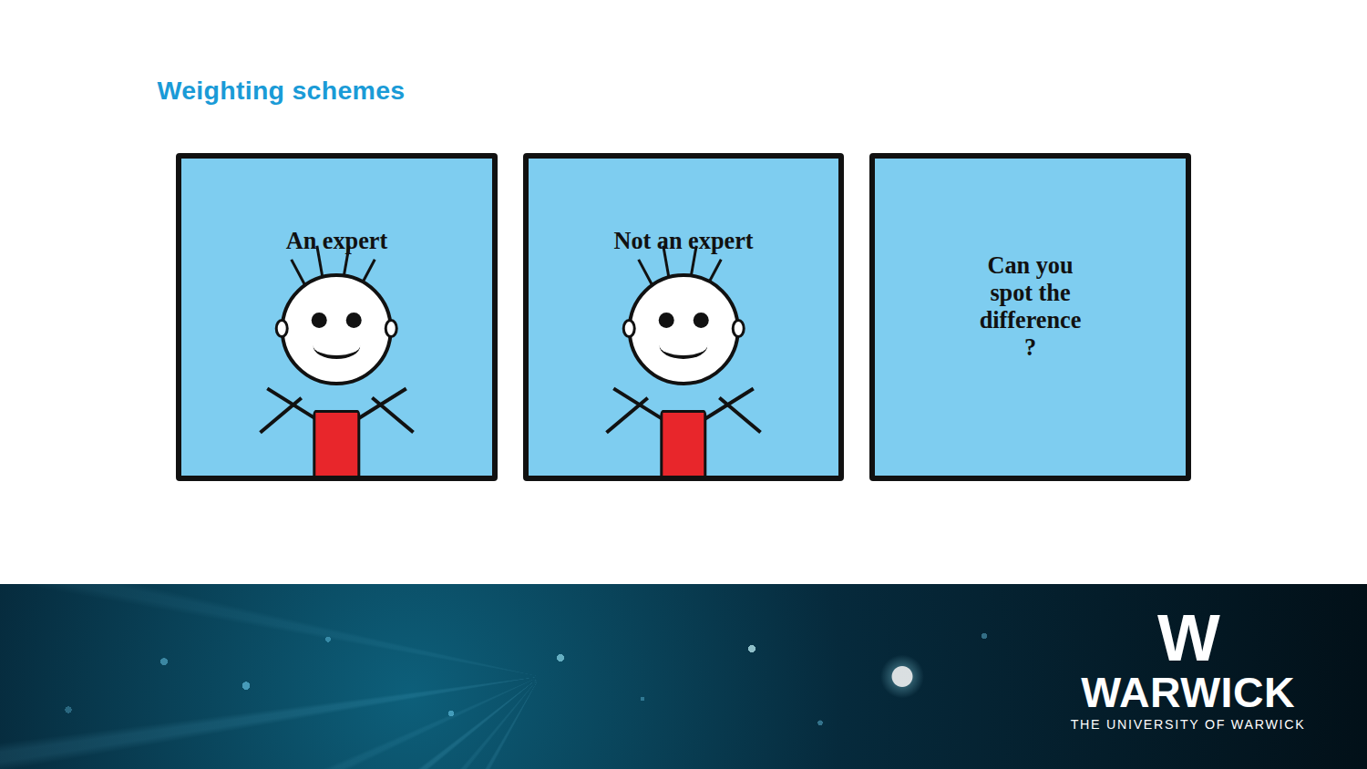Weighting schemes
An expert
Not an expert
Can you
spot the
difference
?
W WARWICK THE UNIVERSITY OF WARWICK